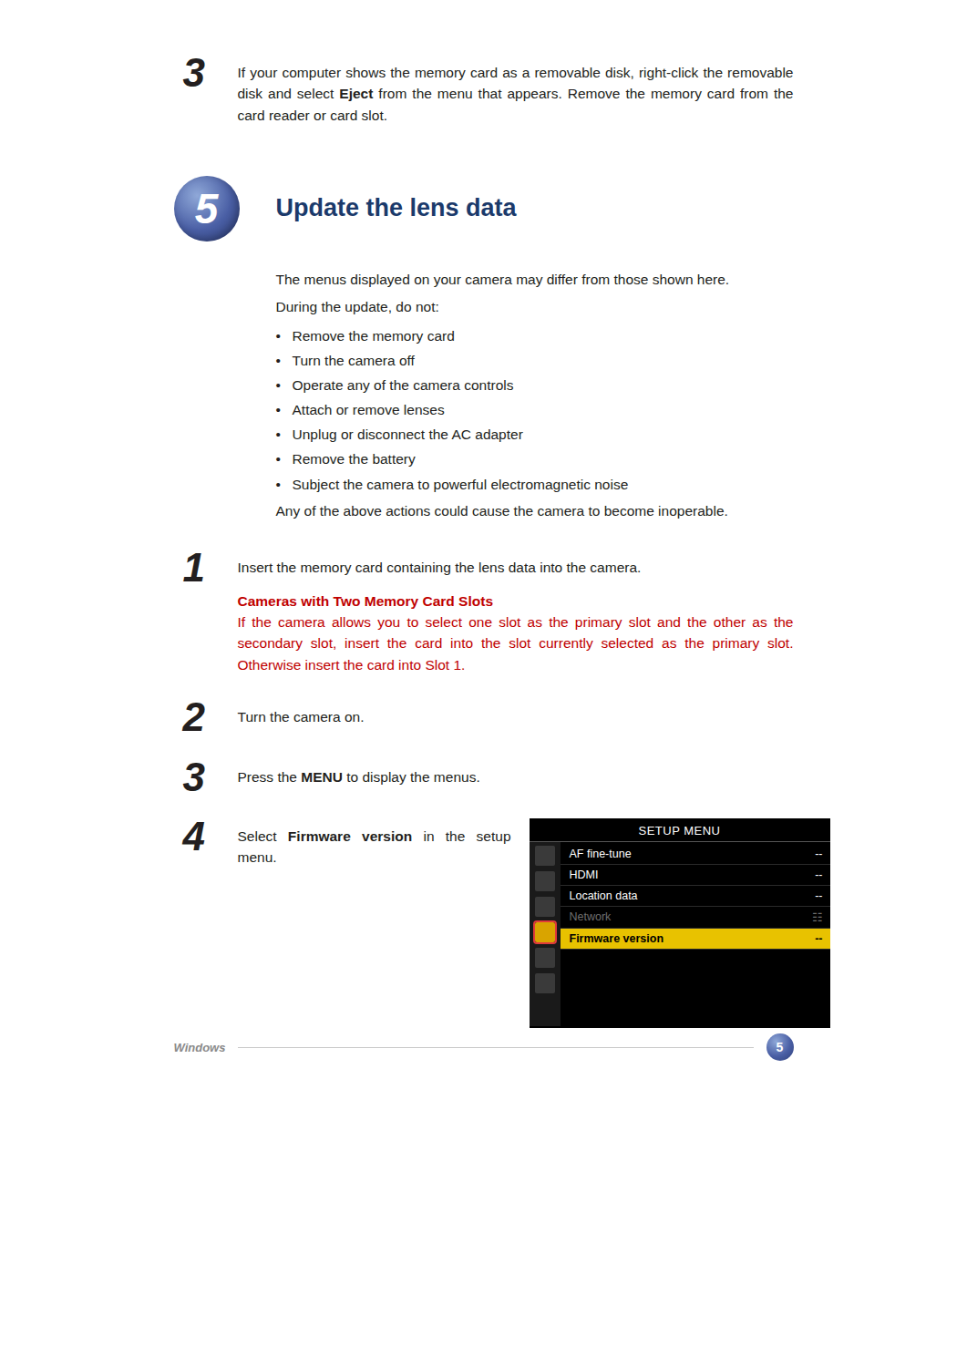3
If your computer shows the memory card as a removable disk, right-click the removable disk and select Eject from the menu that appears. Remove the memory card from the card reader or card slot.
5
Update the lens data
The menus displayed on your camera may differ from those shown here.
During the update, do not:
Remove the memory card
Turn the camera off
Operate any of the camera controls
Attach or remove lenses
Unplug or disconnect the AC adapter
Remove the battery
Subject the camera to powerful electromagnetic noise
Any of the above actions could cause the camera to become inoperable.
1
Insert the memory card containing the lens data into the camera.
Cameras with Two Memory Card Slots
If the camera allows you to select one slot as the primary slot and the other as the secondary slot, insert the card into the slot currently selected as the primary slot. Otherwise insert the card into Slot 1.
2
Turn the camera on.
3
Press the MENU to display the menus.
4
Select Firmware version in the setup menu.
SETUP MENU
AF fine-tune--
HDMI--
Location data--
Network☷
Firmware version--
Windows
5